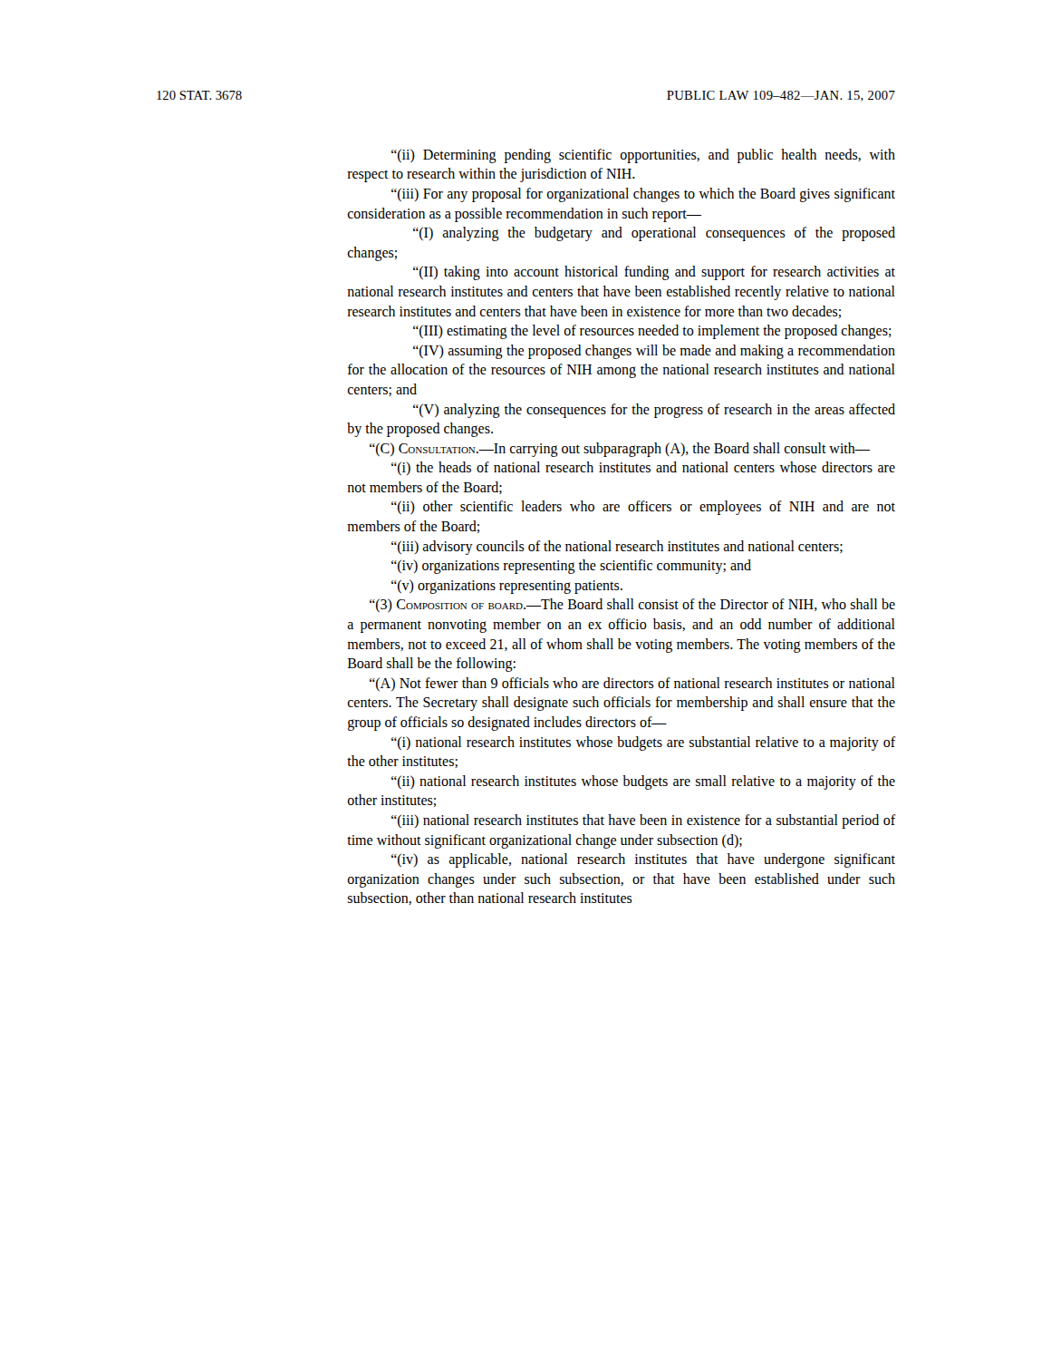120 STAT. 3678 PUBLIC LAW 109–482—JAN. 15, 2007
“(ii) Determining pending scientific opportunities, and public health needs, with respect to research within the jurisdiction of NIH.
“(iii) For any proposal for organizational changes to which the Board gives significant consideration as a possible recommendation in such report—
“(I) analyzing the budgetary and operational consequences of the proposed changes;
“(II) taking into account historical funding and support for research activities at national research institutes and centers that have been established recently relative to national research institutes and centers that have been in existence for more than two decades;
“(III) estimating the level of resources needed to implement the proposed changes;
“(IV) assuming the proposed changes will be made and making a recommendation for the allocation of the resources of NIH among the national research institutes and national centers; and
“(V) analyzing the consequences for the progress of research in the areas affected by the proposed changes.
“(C) Consultation.—In carrying out subparagraph (A), the Board shall consult with—
“(i) the heads of national research institutes and national centers whose directors are not members of the Board;
“(ii) other scientific leaders who are officers or employees of NIH and are not members of the Board;
“(iii) advisory councils of the national research institutes and national centers;
“(iv) organizations representing the scientific community; and
“(v) organizations representing patients.
“(3) Composition of board.—The Board shall consist of the Director of NIH, who shall be a permanent nonvoting member on an ex officio basis, and an odd number of additional members, not to exceed 21, all of whom shall be voting members. The voting members of the Board shall be the following:
“(A) Not fewer than 9 officials who are directors of national research institutes or national centers. The Secretary shall designate such officials for membership and shall ensure that the group of officials so designated includes directors of—
“(i) national research institutes whose budgets are substantial relative to a majority of the other institutes;
“(ii) national research institutes whose budgets are small relative to a majority of the other institutes;
“(iii) national research institutes that have been in existence for a substantial period of time without significant organizational change under subsection (d);
“(iv) as applicable, national research institutes that have undergone significant organization changes under such subsection, or that have been established under such subsection, other than national research institutes